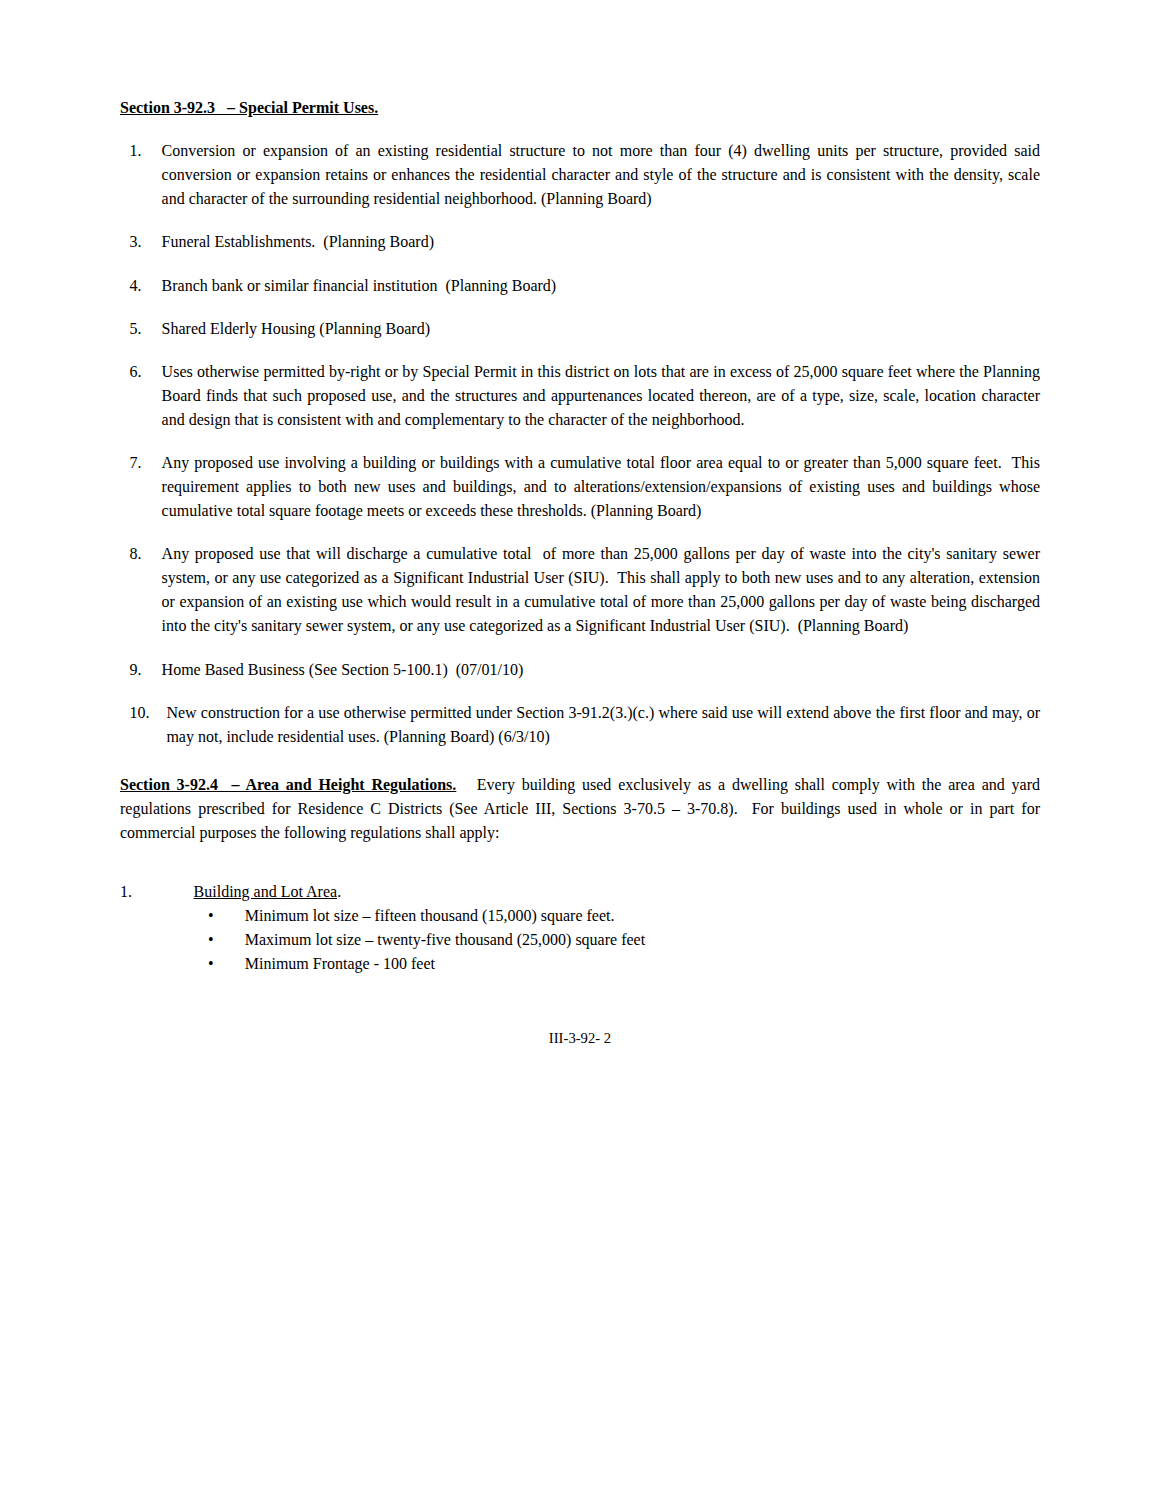Section 3-92.3 – Special Permit Uses.
1. Conversion or expansion of an existing residential structure to not more than four (4) dwelling units per structure, provided said conversion or expansion retains or enhances the residential character and style of the structure and is consistent with the density, scale and character of the surrounding residential neighborhood. (Planning Board)
3. Funeral Establishments. (Planning Board)
4. Branch bank or similar financial institution (Planning Board)
5. Shared Elderly Housing (Planning Board)
6. Uses otherwise permitted by-right or by Special Permit in this district on lots that are in excess of 25,000 square feet where the Planning Board finds that such proposed use, and the structures and appurtenances located thereon, are of a type, size, scale, location character and design that is consistent with and complementary to the character of the neighborhood.
7. Any proposed use involving a building or buildings with a cumulative total floor area equal to or greater than 5,000 square feet. This requirement applies to both new uses and buildings, and to alterations/extension/expansions of existing uses and buildings whose cumulative total square footage meets or exceeds these thresholds. (Planning Board)
8. Any proposed use that will discharge a cumulative total of more than 25,000 gallons per day of waste into the city's sanitary sewer system, or any use categorized as a Significant Industrial User (SIU). This shall apply to both new uses and to any alteration, extension or expansion of an existing use which would result in a cumulative total of more than 25,000 gallons per day of waste being discharged into the city's sanitary sewer system, or any use categorized as a Significant Industrial User (SIU). (Planning Board)
9. Home Based Business (See Section 5-100.1) (07/01/10)
10. New construction for a use otherwise permitted under Section 3-91.2(3.)(c.) where said use will extend above the first floor and may, or may not, include residential uses. (Planning Board) (6/3/10)
Section 3-92.4 – Area and Height Regulations. Every building used exclusively as a dwelling shall comply with the area and yard regulations prescribed for Residence C Districts (See Article III, Sections 3-70.5 – 3-70.8). For buildings used in whole or in part for commercial purposes the following regulations shall apply:
1.
Building and Lot Area.
Minimum lot size – fifteen thousand (15,000) square feet.
Maximum lot size – twenty-five thousand (25,000) square feet
Minimum Frontage - 100 feet
III-3-92- 2